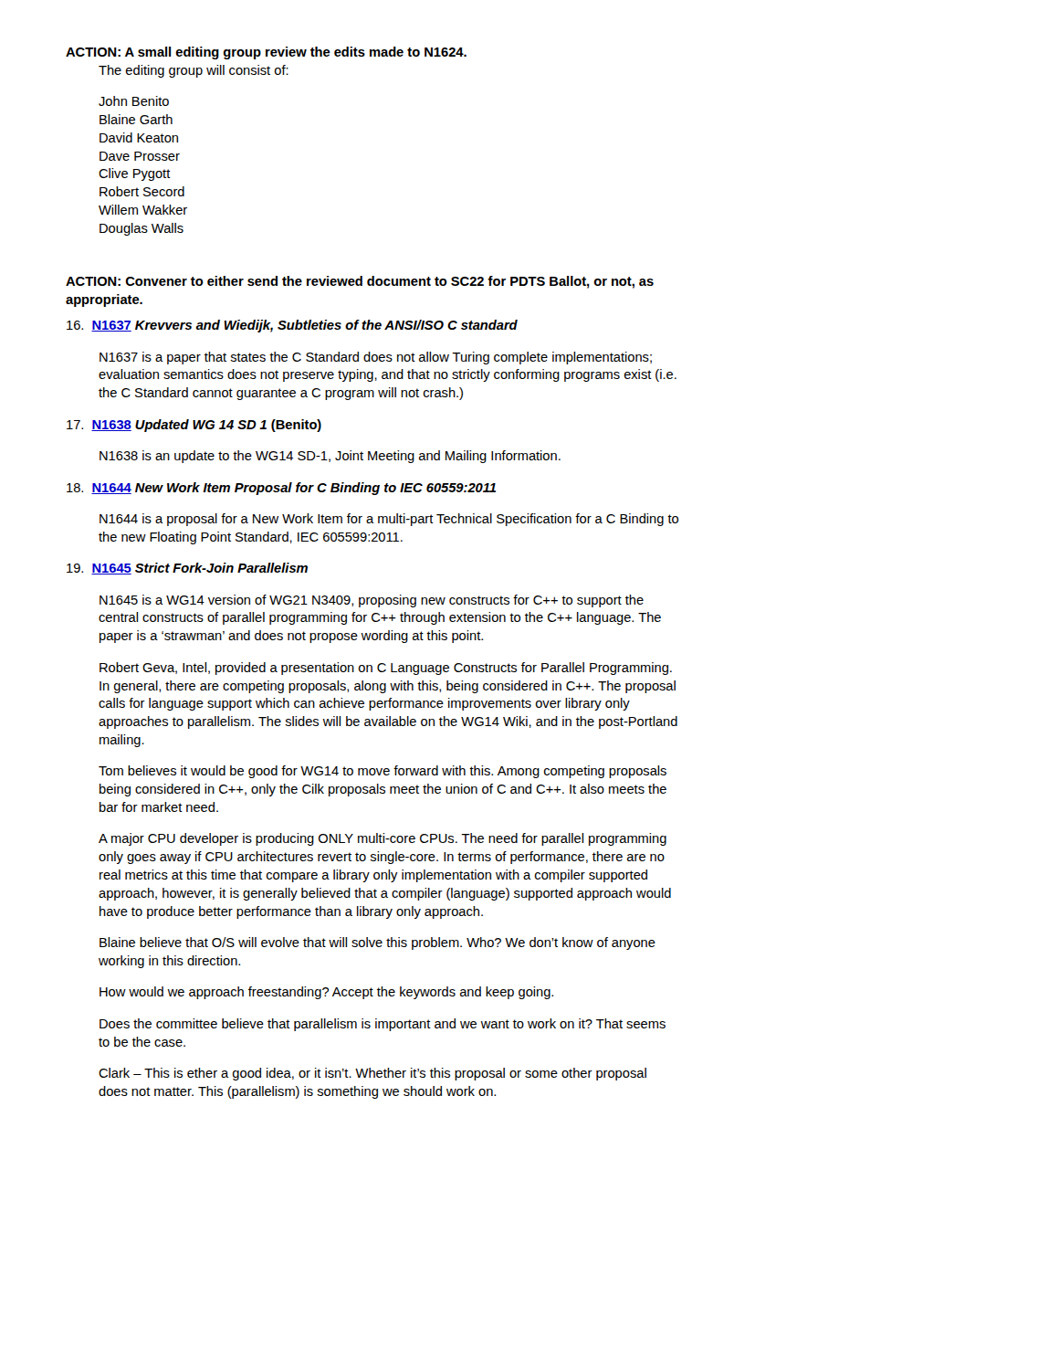ACTION: A small editing group review the edits made to N1624.
The editing group will consist of:
John Benito
Blaine Garth
David Keaton
Dave Prosser
Clive Pygott
Robert Secord
Willem Wakker
Douglas Walls
ACTION: Convener to either send the reviewed document to SC22 for PDTS Ballot, or not, as appropriate.
16. N1637 Krevvers and Wiedijk, Subtleties of the ANSI/ISO C standard
N1637 is a paper that states the C Standard does not allow Turing complete implementations; evaluation semantics does not preserve typing, and that no strictly conforming programs exist (i.e. the C Standard cannot guarantee a C program will not crash.)
17. N1638 Updated WG 14 SD 1 (Benito)
N1638 is an update to the WG14 SD-1, Joint Meeting and Mailing Information.
18. N1644 New Work Item Proposal for C Binding to IEC 60559:2011
N1644 is a proposal for a New Work Item for a multi-part Technical Specification for a C Binding to the new Floating Point Standard, IEC 605599:2011.
19. N1645 Strict Fork-Join Parallelism
N1645 is a WG14 version of WG21 N3409, proposing new constructs for C++ to support the central constructs of parallel programming for C++ through extension to the C++ language. The paper is a ‘strawman’ and does not propose wording at this point.
Robert Geva, Intel, provided a presentation on C Language Constructs for Parallel Programming. In general, there are competing proposals, along with this, being considered in C++. The proposal calls for language support which can achieve performance improvements over library only approaches to parallelism. The slides will be available on the WG14 Wiki, and in the post-Portland mailing.
Tom believes it would be good for WG14 to move forward with this. Among competing proposals being considered in C++, only the Cilk proposals meet the union of C and C++. It also meets the bar for market need.
A major CPU developer is producing ONLY multi-core CPUs. The need for parallel programming only goes away if CPU architectures revert to single-core. In terms of performance, there are no real metrics at this time that compare a library only implementation with a compiler supported approach, however, it is generally believed that a compiler (language) supported approach would have to produce better performance than a library only approach.
Blaine believe that O/S will evolve that will solve this problem. Who? We don’t know of anyone working in this direction.
How would we approach freestanding? Accept the keywords and keep going.
Does the committee believe that parallelism is important and we want to work on it? That seems to be the case.
Clark – This is ether a good idea, or it isn’t. Whether it’s this proposal or some other proposal does not matter. This (parallelism) is something we should work on.